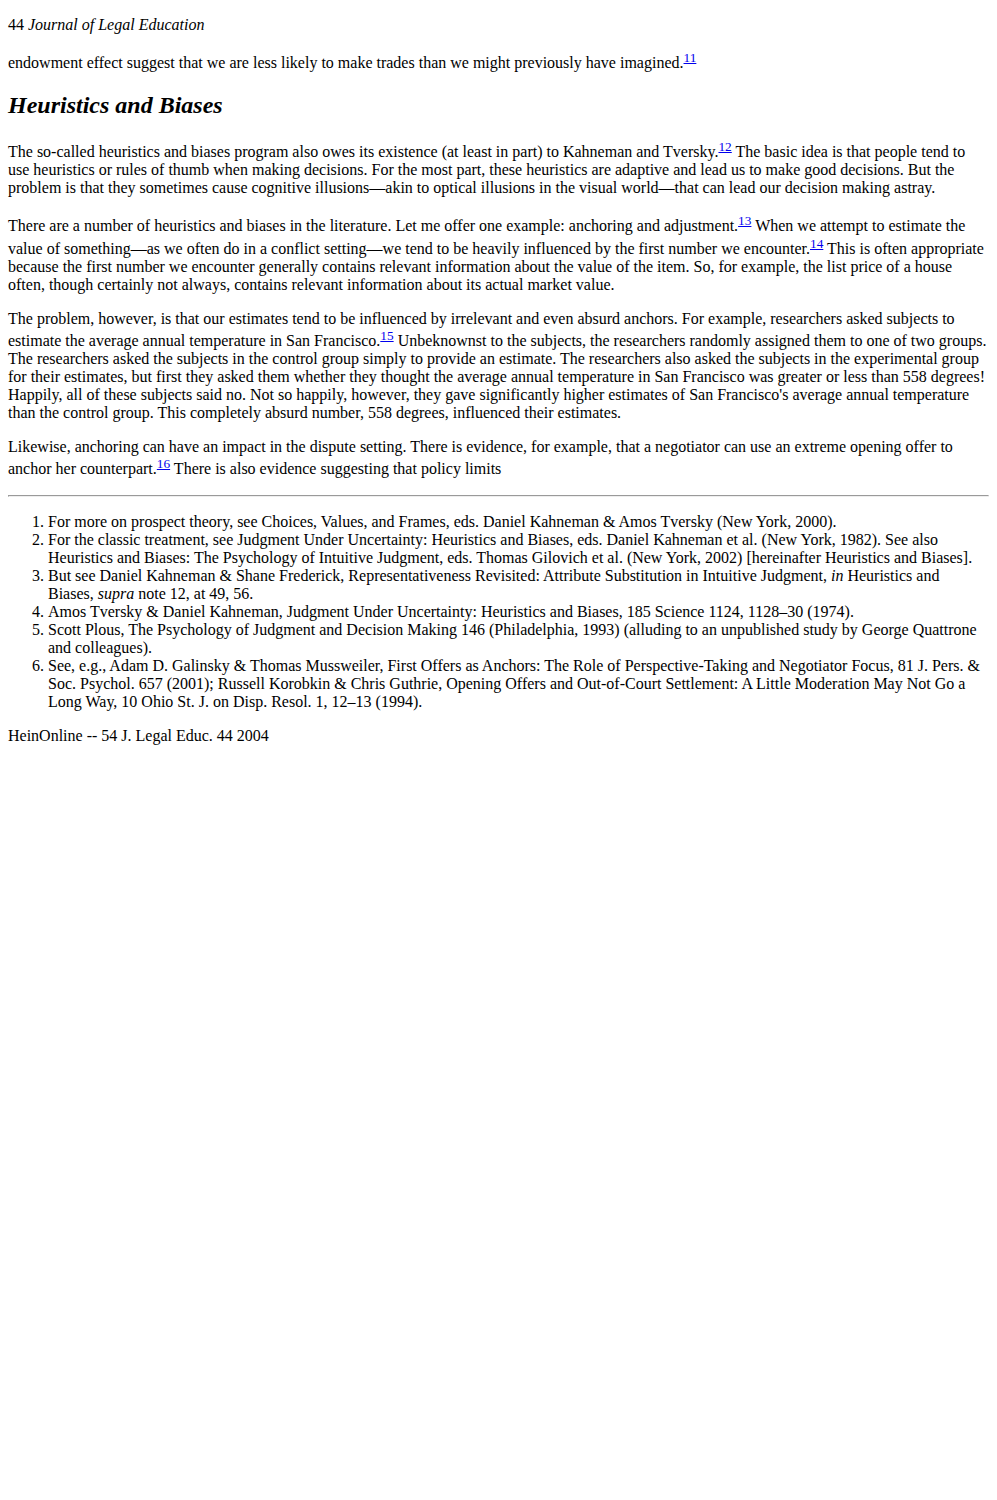44 Journal of Legal Education
endowment effect suggest that we are less likely to make trades than we might previously have imagined.11
Heuristics and Biases
The so-called heuristics and biases program also owes its existence (at least in part) to Kahneman and Tversky.12 The basic idea is that people tend to use heuristics or rules of thumb when making decisions. For the most part, these heuristics are adaptive and lead us to make good decisions. But the problem is that they sometimes cause cognitive illusions—akin to optical illusions in the visual world—that can lead our decision making astray.
There are a number of heuristics and biases in the literature. Let me offer one example: anchoring and adjustment.13 When we attempt to estimate the value of something—as we often do in a conflict setting—we tend to be heavily influenced by the first number we encounter.14 This is often appropriate because the first number we encounter generally contains relevant information about the value of the item. So, for example, the list price of a house often, though certainly not always, contains relevant information about its actual market value.
The problem, however, is that our estimates tend to be influenced by irrelevant and even absurd anchors. For example, researchers asked subjects to estimate the average annual temperature in San Francisco.15 Unbeknownst to the subjects, the researchers randomly assigned them to one of two groups. The researchers asked the subjects in the control group simply to provide an estimate. The researchers also asked the subjects in the experimental group for their estimates, but first they asked them whether they thought the average annual temperature in San Francisco was greater or less than 558 degrees! Happily, all of these subjects said no. Not so happily, however, they gave significantly higher estimates of San Francisco's average annual temperature than the control group. This completely absurd number, 558 degrees, influenced their estimates.
Likewise, anchoring can have an impact in the dispute setting. There is evidence, for example, that a negotiator can use an extreme opening offer to anchor her counterpart.16 There is also evidence suggesting that policy limits
For more on prospect theory, see Choices, Values, and Frames, eds. Daniel Kahneman & Amos Tversky (New York, 2000).
For the classic treatment, see Judgment Under Uncertainty: Heuristics and Biases, eds. Daniel Kahneman et al. (New York, 1982). See also Heuristics and Biases: The Psychology of Intuitive Judgment, eds. Thomas Gilovich et al. (New York, 2002) [hereinafter Heuristics and Biases].
But see Daniel Kahneman & Shane Frederick, Representativeness Revisited: Attribute Substitution in Intuitive Judgment, in Heuristics and Biases, supra note 12, at 49, 56.
Amos Tversky & Daniel Kahneman, Judgment Under Uncertainty: Heuristics and Biases, 185 Science 1124, 1128–30 (1974).
Scott Plous, The Psychology of Judgment and Decision Making 146 (Philadelphia, 1993) (alluding to an unpublished study by George Quattrone and colleagues).
See, e.g., Adam D. Galinsky & Thomas Mussweiler, First Offers as Anchors: The Role of Perspective-Taking and Negotiator Focus, 81 J. Pers. & Soc. Psychol. 657 (2001); Russell Korobkin & Chris Guthrie, Opening Offers and Out-of-Court Settlement: A Little Moderation May Not Go a Long Way, 10 Ohio St. J. on Disp. Resol. 1, 12–13 (1994).
HeinOnline -- 54 J. Legal Educ. 44 2004